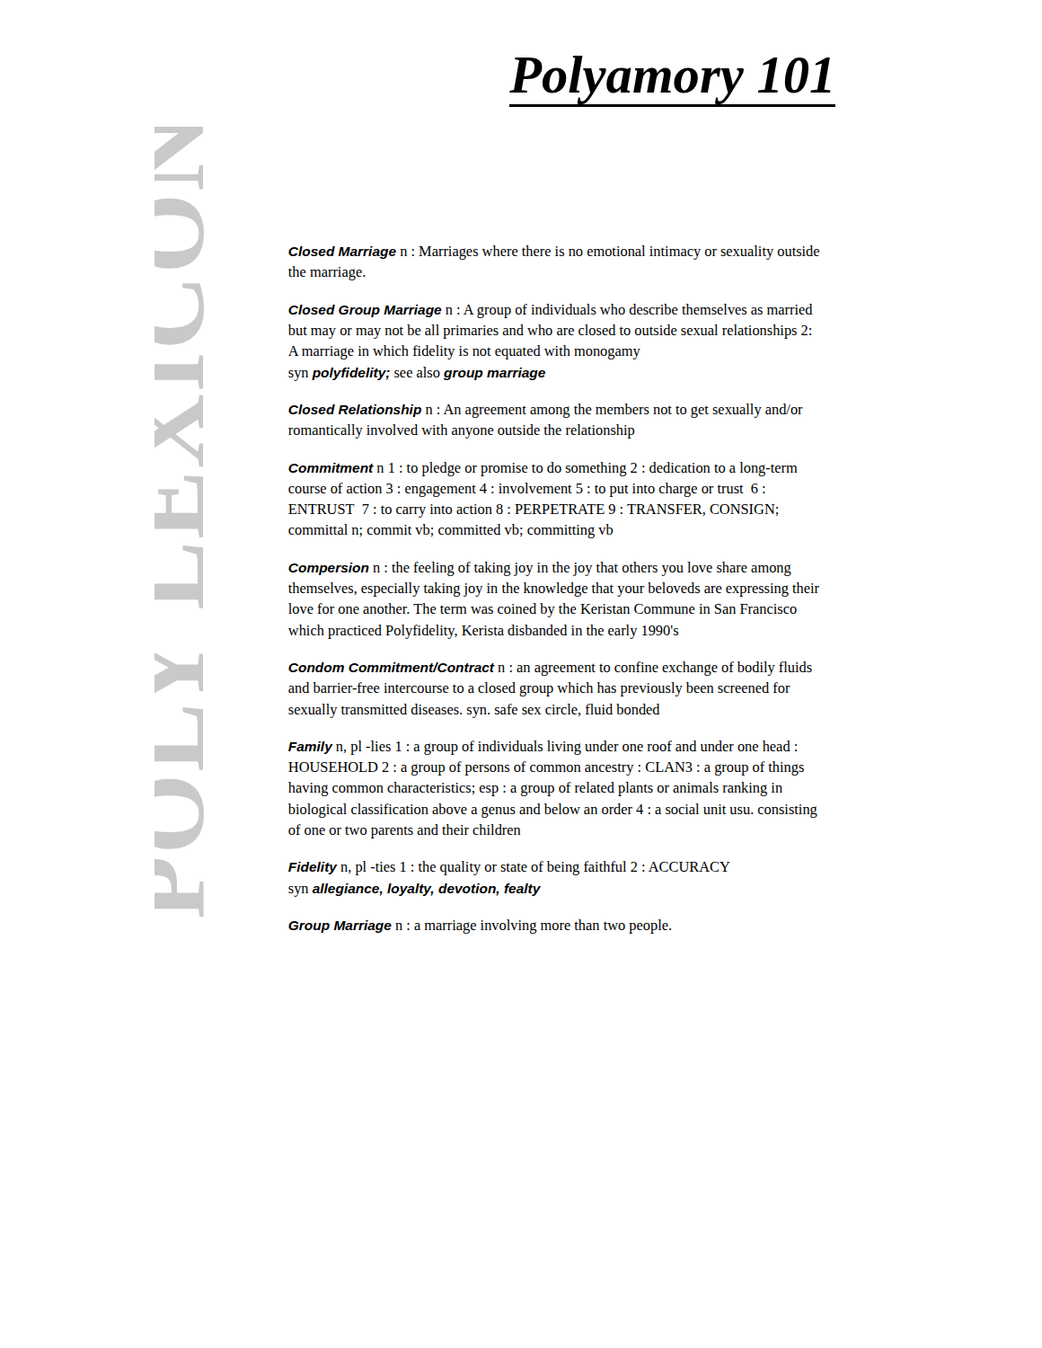POLY LEXICON
Polyamory 101
Closed Marriage
Closed Marriage n : Marriages where there is no emotional intimacy or sexuality outside the marriage.
Closed Group Marriage
Closed Group Marriage n : A group of individuals who describe themselves as married but may or may not be all primaries and who are closed to outside sexual relationships 2: A marriage in which fidelity is not equated with monogamy
syn polyfidelity; see also group marriage
Closed Relationship
Closed Relationship n : An agreement among the members not to get sexually and/or romantically involved with anyone outside the relationship
Commitment
Commitment n 1 : to pledge or promise to do something 2 : dedication to a long-term course of action 3 : engagement 4 : involvement 5 : to put into charge or trust 6 : ENTRUST 7 : to carry into action 8 : PERPETRATE 9 : TRANSFER, CONSIGN; committal n; commit vb; committed vb; committing vb
Compersion
Compersion n : the feeling of taking joy in the joy that others you love share among themselves, especially taking joy in the knowledge that your beloveds are expressing their love for one another. The term was coined by the Keristan Commune in San Francisco which practiced Polyfidelity, Kerista disbanded in the early 1990's
Condom Commitment/Contract
Condom Commitment/Contract n : an agreement to confine exchange of bodily fluids and barrier-free intercourse to a closed group which has previously been screened for sexually transmitted diseases. syn. safe sex circle, fluid bonded
Family
Family n, pl -lies 1 : a group of individuals living under one roof and under one head : HOUSEHOLD 2 : a group of persons of common ancestry : CLAN3 : a group of things having common characteristics; esp : a group of related plants or animals ranking in biological classification above a genus and below an order 4 : a social unit usu. consisting of one or two parents and their children
Fidelity
Fidelity n, pl -ties 1 : the quality or state of being faithful 2 : ACCURACY
syn allegiance, loyalty, devotion, fealty
Group Marriage
Group Marriage n : a marriage involving more than two people.